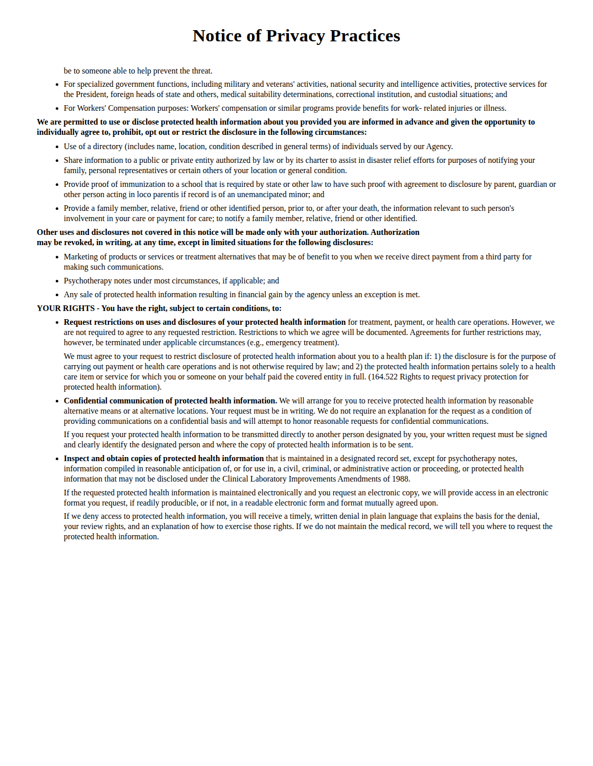Notice of Privacy Practices
be to someone able to help prevent the threat.
For specialized government functions, including military and veterans' activities, national security and intelligence activities, protective services for the President, foreign heads of state and others, medical suitability determinations, correctional institution, and custodial situations; and
For Workers' Compensation purposes: Workers' compensation or similar programs provide benefits for work- related injuries or illness.
We are permitted to use or disclose protected health information about you provided you are informed in advance and given the opportunity to individually agree to, prohibit, opt out or restrict the disclosure in the following circumstances:
Use of a directory (includes name, location, condition described in general terms) of individuals served by our Agency.
Share information to a public or private entity authorized by law or by its charter to assist in disaster relief efforts for purposes of notifying your family, personal representatives or certain others of your location or general condition.
Provide proof of immunization to a school that is required by state or other law to have such proof with agreement to disclosure by parent, guardian or other person acting in loco parentis if record is of an unemancipated minor; and
Provide a family member, relative, friend or other identified person, prior to, or after your death, the information relevant to such person's involvement in your care or payment for care; to notify a family member, relative, friend or other identified.
Other uses and disclosures not covered in this notice will be made only with your authorization. Authorization
may be revoked, in writing, at any time, except in limited situations for the following disclosures:
Marketing of products or services or treatment alternatives that may be of benefit to you when we receive direct payment from a third party for making such communications.
Psychotherapy notes under most circumstances, if applicable; and
Any sale of protected health information resulting in financial gain by the agency unless an exception is met.
YOUR RIGHTS - You have the right, subject to certain conditions, to:
Request restrictions on uses and disclosures of your protected health information for treatment, payment, or health care operations. However, we are not required to agree to any requested restriction. Restrictions to which we agree will be documented. Agreements for further restrictions may, however, be terminated under applicable circumstances (e.g., emergency treatment).
We must agree to your request to restrict disclosure of protected health information about you to a health plan if: 1) the disclosure is for the purpose of carrying out payment or health care operations and is not otherwise required by law; and 2) the protected health information pertains solely to a health care item or service for which you or someone on your behalf paid the covered entity in full. (164.522 Rights to request privacy protection for protected health information).
Confidential communication of protected health information. We will arrange for you to receive protected health information by reasonable alternative means or at alternative locations. Your request must be in writing. We do not require an explanation for the request as a condition of providing communications on a confidential basis and will attempt to honor reasonable requests for confidential communications.
If you request your protected health information to be transmitted directly to another person designated by you, your written request must be signed and clearly identify the designated person and where the copy of protected health information is to be sent.
Inspect and obtain copies of protected health information that is maintained in a designated record set, except for psychotherapy notes, information compiled in reasonable anticipation of, or for use in, a civil, criminal, or administrative action or proceeding, or protected health information that may not be disclosed under the Clinical Laboratory Improvements Amendments of 1988.
If the requested protected health information is maintained electronically and you request an electronic copy, we will provide access in an electronic format you request, if readily producible, or if not, in a readable electronic form and format mutually agreed upon.
If we deny access to protected health information, you will receive a timely, written denial in plain language that explains the basis for the denial, your review rights, and an explanation of how to exercise those rights. If we do not maintain the medical record, we will tell you where to request the protected health information.